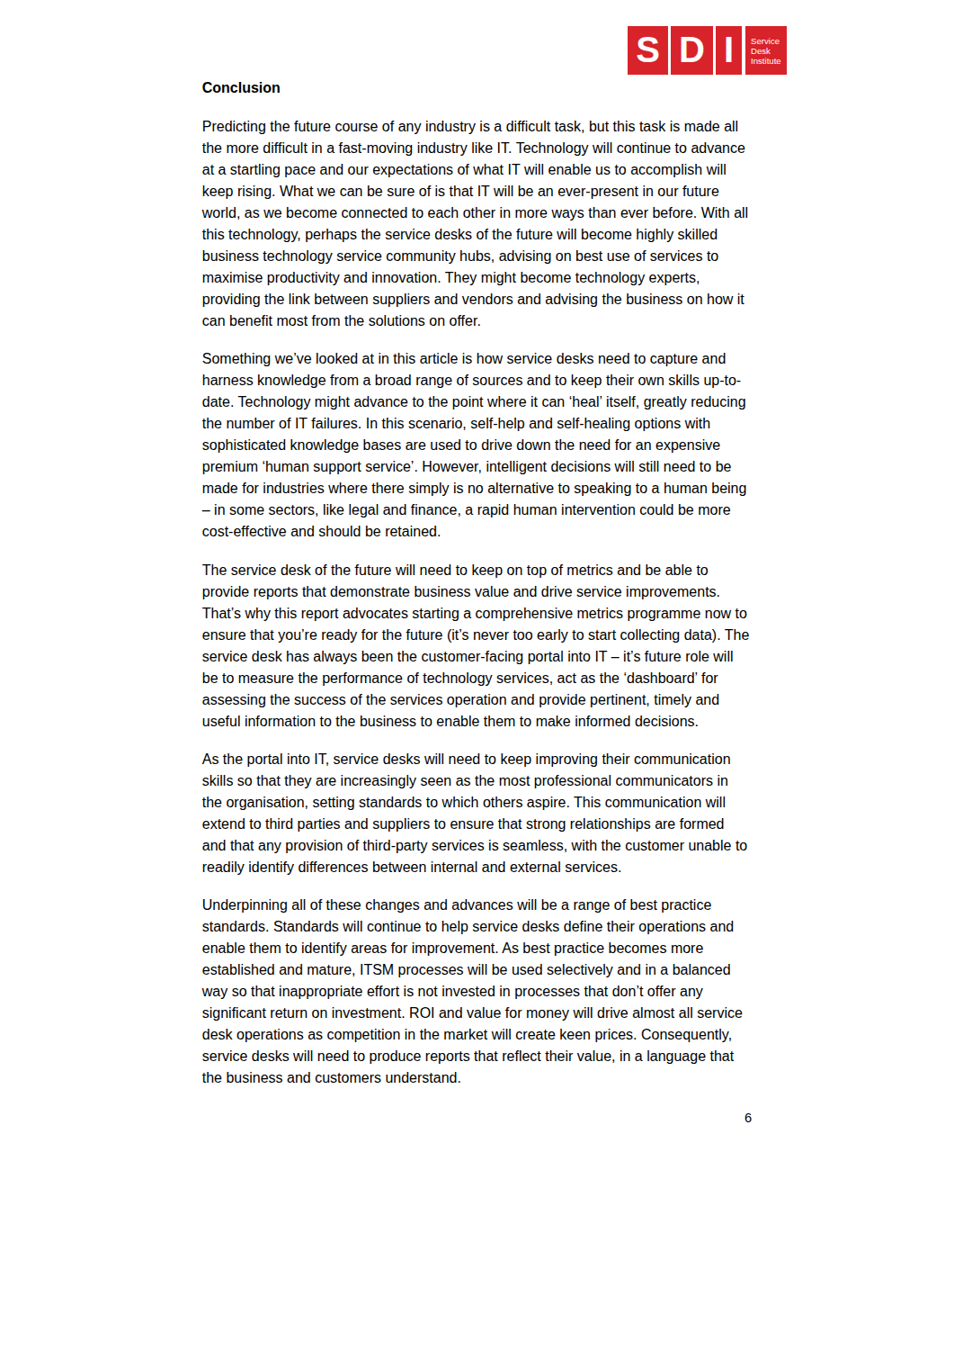SDI
Service
Desk
Institute
Conclusion
Predicting the future course of any industry is a difficult task, but this task is made all the more difficult in a fast-moving industry like IT. Technology will continue to advance at a startling pace and our expectations of what IT will enable us to accomplish will keep rising. What we can be sure of is that IT will be an ever-present in our future world, as we become connected to each other in more ways than ever before. With all this technology, perhaps the service desks of the future will become highly skilled business technology service community hubs, advising on best use of services to maximise productivity and innovation. They might become technology experts, providing the link between suppliers and vendors and advising the business on how it can benefit most from the solutions on offer.
Something we’ve looked at in this article is how service desks need to capture and harness knowledge from a broad range of sources and to keep their own skills up-to-date. Technology might advance to the point where it can ‘heal’ itself, greatly reducing the number of IT failures. In this scenario, self-help and self-healing options with sophisticated knowledge bases are used to drive down the need for an expensive premium ‘human support service’. However, intelligent decisions will still need to be made for industries where there simply is no alternative to speaking to a human being – in some sectors, like legal and finance, a rapid human intervention could be more cost-effective and should be retained.
The service desk of the future will need to keep on top of metrics and be able to provide reports that demonstrate business value and drive service improvements. That’s why this report advocates starting a comprehensive metrics programme now to ensure that you’re ready for the future (it’s never too early to start collecting data). The service desk has always been the customer-facing portal into IT – it’s future role will be to measure the performance of technology services, act as the ‘dashboard’ for assessing the success of the services operation and provide pertinent, timely and useful information to the business to enable them to make informed decisions.
As the portal into IT, service desks will need to keep improving their communication skills so that they are increasingly seen as the most professional communicators in the organisation, setting standards to which others aspire. This communication will extend to third parties and suppliers to ensure that strong relationships are formed and that any provision of third-party services is seamless, with the customer unable to readily identify differences between internal and external services.
Underpinning all of these changes and advances will be a range of best practice standards. Standards will continue to help service desks define their operations and enable them to identify areas for improvement. As best practice becomes more established and mature, ITSM processes will be used selectively and in a balanced way so that inappropriate effort is not invested in processes that don’t offer any significant return on investment. ROI and value for money will drive almost all service desk operations as competition in the market will create keen prices. Consequently, service desks will need to produce reports that reflect their value, in a language that the business and customers understand.
6